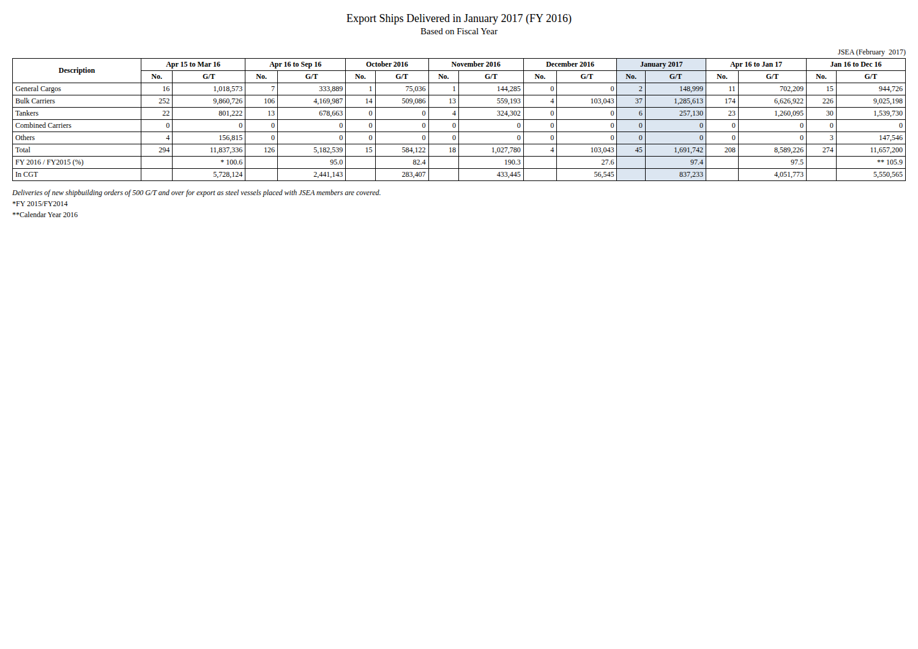Export Ships Delivered in January 2017 (FY 2016)
Based on Fiscal Year
JSEA (February 2017)
| Description | Apr 15 to Mar 16 | Apr 16 to Sep 16 | October 2016 | November 2016 | December 2016 | January 2017 | Apr 16 to Jan 17 | Jan 16 to Dec 16 |
| --- | --- | --- | --- | --- | --- | --- | --- | --- |
| No. | G/T | No. | G/T | No. | G/T | No. | G/T | No. | G/T | No. | G/T | No. | G/T | No. | G/T |
| General Cargos | 16 | 1,018,573 | 7 | 333,889 | 1 | 75,036 | 1 | 144,285 | 0 | 0 | 2 | 148,999 | 11 | 702,209 | 15 | 944,726 |
| Bulk Carriers | 252 | 9,860,726 | 106 | 4,169,987 | 14 | 509,086 | 13 | 559,193 | 4 | 103,043 | 37 | 1,285,613 | 174 | 6,626,922 | 226 | 9,025,198 |
| Tankers | 22 | 801,222 | 13 | 678,663 | 0 | 0 | 4 | 324,302 | 0 | 0 | 6 | 257,130 | 23 | 1,260,095 | 30 | 1,539,730 |
| Combined Carriers | 0 | 0 | 0 | 0 | 0 | 0 | 0 | 0 | 0 | 0 | 0 | 0 | 0 | 0 | 0 | 0 |
| Others | 4 | 156,815 | 0 | 0 | 0 | 0 | 0 | 0 | 0 | 0 | 0 | 0 | 0 | 0 | 3 | 147,546 |
| Total | 294 | 11,837,336 | 126 | 5,182,539 | 15 | 584,122 | 18 | 1,027,780 | 4 | 103,043 | 45 | 1,691,742 | 208 | 8,589,226 | 274 | 11,657,200 |
| FY 2016 / FY2015 (%) | | * 100.6 | | 95.0 | | 82.4 | | 190.3 | | 27.6 | | 97.4 | | 97.5 | | ** 105.9 |
| In CGT | | 5,728,124 | | 2,441,143 | | 283,407 | | 433,445 | | 56,545 | | 837,233 | | 4,051,773 | | 5,550,565 |
Deliveries of new shipbuilding orders of 500 G/T and over for export as steel vessels placed with JSEA members are covered.
*FY 2015/FY2014
**Calendar Year 2016